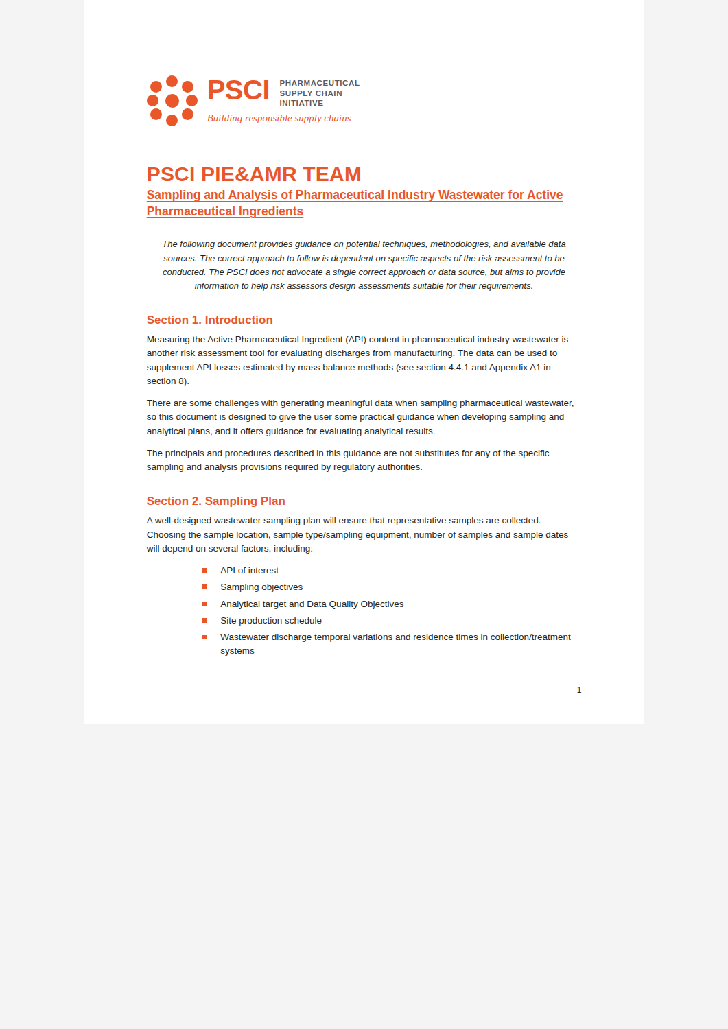PSCI
Pharmaceutical
Supply Chain
Initiative
Building responsible supply chains
PSCI PIE&AMR TEAM
Sampling and Analysis of Pharmaceutical Industry Wastewater for Active Pharmaceutical Ingredients
The following document provides guidance on potential techniques, methodologies, and available data sources. The correct approach to follow is dependent on specific aspects of the risk assessment to be conducted. The PSCI does not advocate a single correct approach or data source, but aims to provide information to help risk assessors design assessments suitable for their requirements.
Section 1. Introduction
Measuring the Active Pharmaceutical Ingredient (API) content in pharmaceutical industry wastewater is another risk assessment tool for evaluating discharges from manufacturing. The data can be used to supplement API losses estimated by mass balance methods (see section 4.4.1 and Appendix A1 in section 8).
There are some challenges with generating meaningful data when sampling pharmaceutical wastewater, so this document is designed to give the user some practical guidance when developing sampling and analytical plans, and it offers guidance for evaluating analytical results.
The principals and procedures described in this guidance are not substitutes for any of the specific sampling and analysis provisions required by regulatory authorities.
Section 2. Sampling Plan
A well-designed wastewater sampling plan will ensure that representative samples are collected. Choosing the sample location, sample type/sampling equipment, number of samples and sample dates will depend on several factors, including:
API of interest
Sampling objectives
Analytical target and Data Quality Objectives
Site production schedule
Wastewater discharge temporal variations and residence times in collection/treatment systems
1